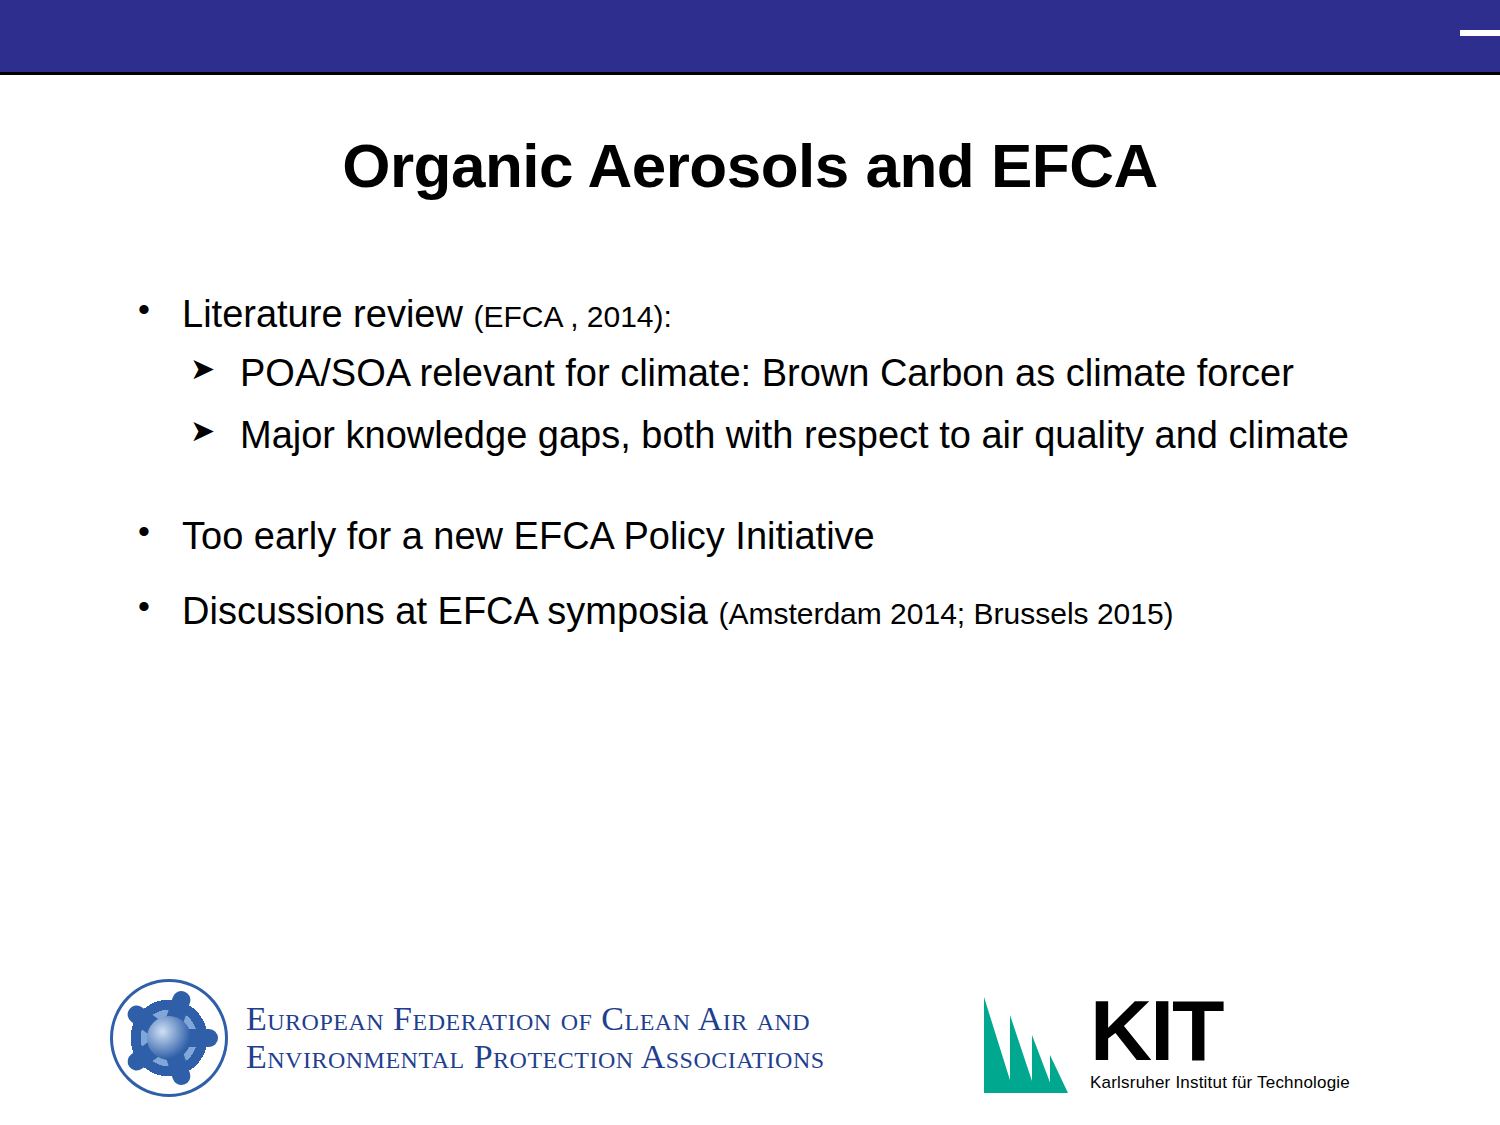Organic Aerosols and EFCA
Literature review (EFCA , 2014):
POA/SOA relevant for climate: Brown Carbon as climate forcer
Major knowledge gaps, both with respect to air quality and climate
Too early for a new EFCA Policy Initiative
Discussions at EFCA symposia (Amsterdam 2014; Brussels 2015)
European Federation of Clean Air and
Environmental Protection Associations
KIT
Karlsruher Institut für Technologie